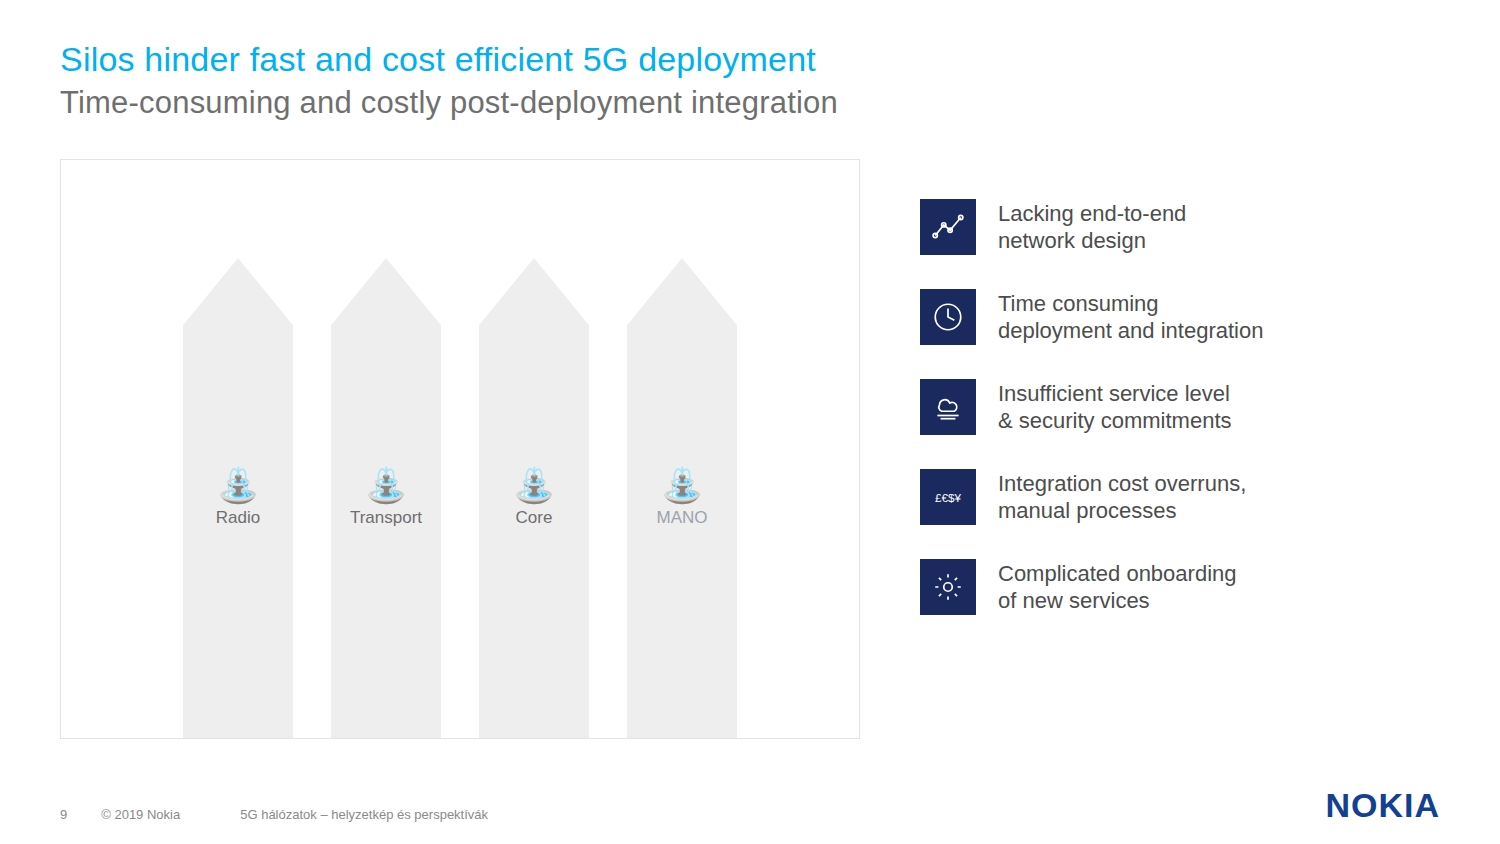Silos hinder fast and cost efficient 5G deployment
Time-consuming and costly post-deployment integration
⛲ Radio
⛲ Transport
⛲ Core
⛲ MANO
Lacking end-to-end
network design
Time consuming
deployment and integration
Insufficient service level
& security commitments
£€$¥
Integration cost overruns,
manual processes
Complicated onboarding
of new services
9 © 2019 Nokia 5G hálózatok – helyzetkép és perspektívák NOKIA